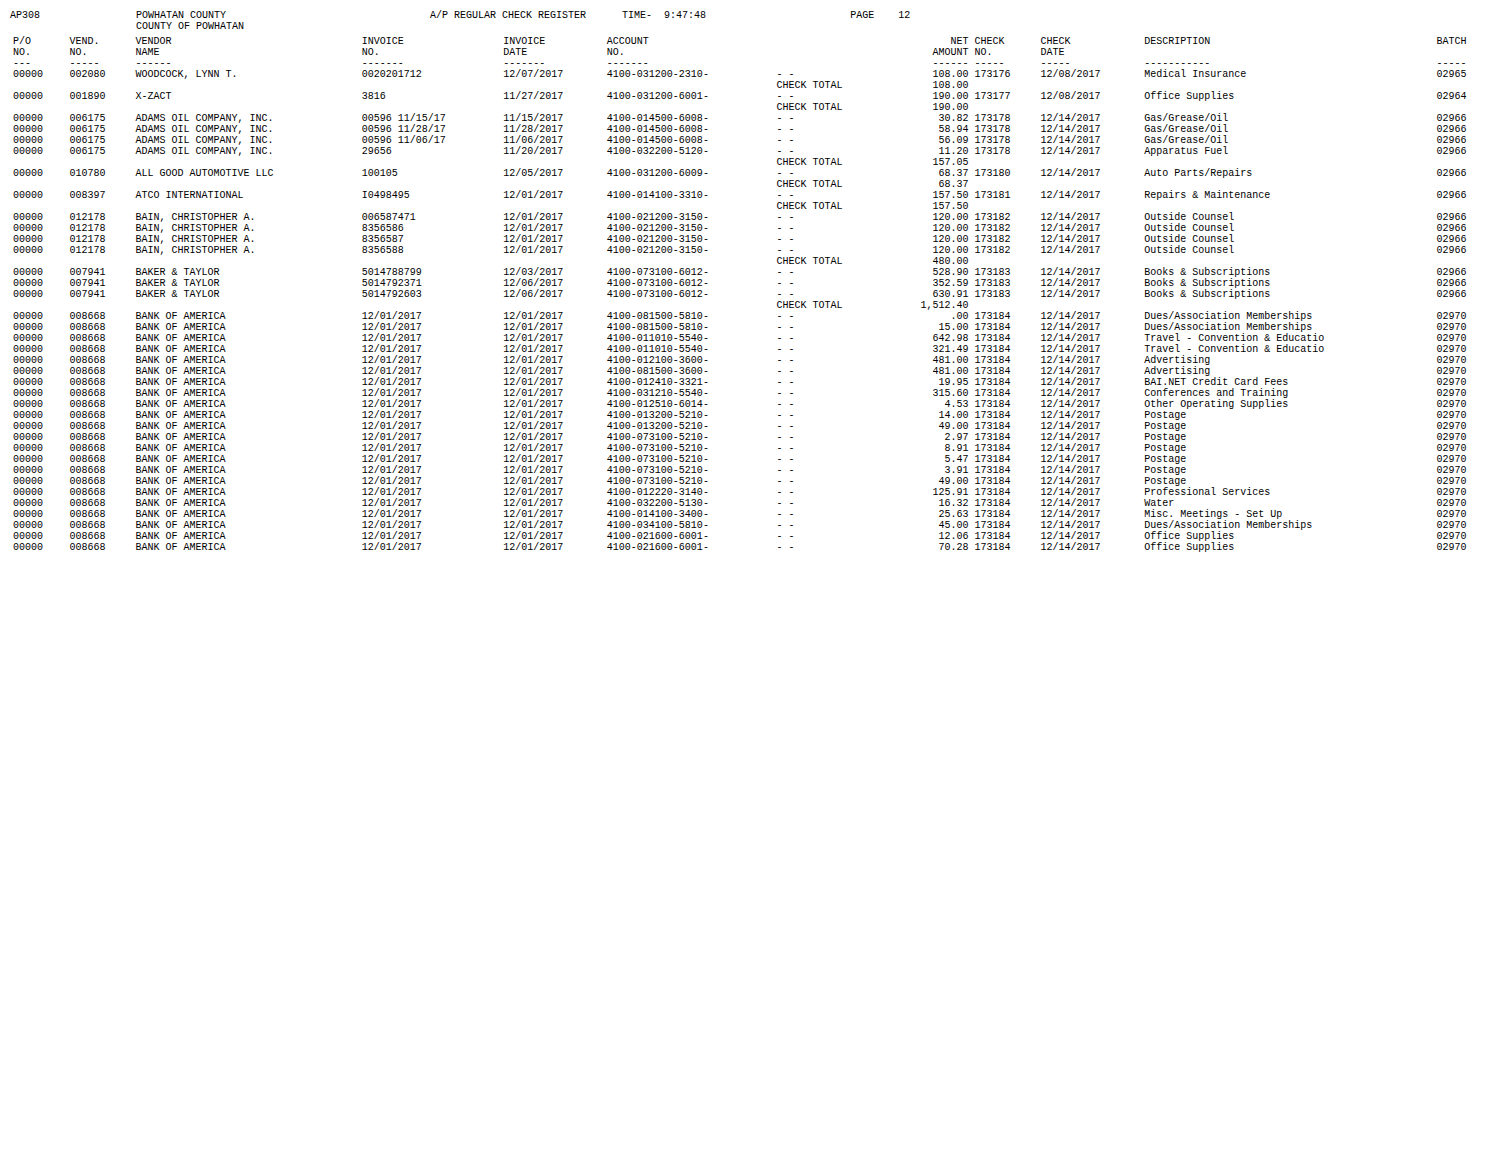AP308 POWHATAN COUNTY A/P REGULAR CHECK REGISTER TIME- 9:47:48 PAGE 12 COUNTY OF POWHATAN
| P/O NO. --- | VEND. NO. ----- | VENDOR NAME ------ | INVOICE NO. ------- | INVOICE DATE ------- | ACCOUNT NO. ------- | | NET AMOUNT ------ | CHECK NO. ----- | CHECK DATE ----- | DESCRIPTION ----------- | BATCH ----- |
| --- | --- | --- | --- | --- | --- | --- | --- | --- | --- | --- | --- |
| 00000 | 002080 | WOODCOCK, LYNN T. | 0020201712 | 12/07/2017 | 4100-031200-2310- | - - | 108.00 | 173176 | 12/08/2017 | Medical Insurance | 02965 |
| | | | | | | CHECK TOTAL | 108.00 | | | | |
| 00000 | 001890 | X-ZACT | 3816 | 11/27/2017 | 4100-031200-6001- | - - | 190.00 | 173177 | 12/08/2017 | Office Supplies | 02964 |
| | | | | | | CHECK TOTAL | 190.00 | | | | |
| 00000 | 006175 | ADAMS OIL COMPANY, INC. | 00596 11/15/17 | 11/15/2017 | 4100-014500-6008- | - - | 30.82 | 173178 | 12/14/2017 | Gas/Grease/Oil | 02966 |
| 00000 | 006175 | ADAMS OIL COMPANY, INC. | 00596 11/28/17 | 11/28/2017 | 4100-014500-6008- | - - | 58.94 | 173178 | 12/14/2017 | Gas/Grease/Oil | 02966 |
| 00000 | 006175 | ADAMS OIL COMPANY, INC. | 00596 11/06/17 | 11/06/2017 | 4100-014500-6008- | - - | 56.09 | 173178 | 12/14/2017 | Gas/Grease/Oil | 02966 |
| 00000 | 006175 | ADAMS OIL COMPANY, INC. | 29656 | 11/20/2017 | 4100-032200-5120- | - - | 11.20 | 173178 | 12/14/2017 | Apparatus Fuel | 02966 |
| | | | | | | CHECK TOTAL | 157.05 | | | | |
| 00000 | 010780 | ALL GOOD AUTOMOTIVE LLC | 100105 | 12/05/2017 | 4100-031200-6009- | - - | 68.37 | 173180 | 12/14/2017 | Auto Parts/Repairs | 02966 |
| | | | | | | CHECK TOTAL | 68.37 | | | | |
| 00000 | 008397 | ATCO INTERNATIONAL | I0498495 | 12/01/2017 | 4100-014100-3310- | - - | 157.50 | 173181 | 12/14/2017 | Repairs & Maintenance | 02966 |
| | | | | | | CHECK TOTAL | 157.50 | | | | |
| 00000 | 012178 | BAIN, CHRISTOPHER A. | 006587471 | 12/01/2017 | 4100-021200-3150- | - - | 120.00 | 173182 | 12/14/2017 | Outside Counsel | 02966 |
| 00000 | 012178 | BAIN, CHRISTOPHER A. | 8356586 | 12/01/2017 | 4100-021200-3150- | - - | 120.00 | 173182 | 12/14/2017 | Outside Counsel | 02966 |
| 00000 | 012178 | BAIN, CHRISTOPHER A. | 8356587 | 12/01/2017 | 4100-021200-3150- | - - | 120.00 | 173182 | 12/14/2017 | Outside Counsel | 02966 |
| 00000 | 012178 | BAIN, CHRISTOPHER A. | 8356588 | 12/01/2017 | 4100-021200-3150- | - - | 120.00 | 173182 | 12/14/2017 | Outside Counsel | 02966 |
| | | | | | | CHECK TOTAL | 480.00 | | | | |
| 00000 | 007941 | BAKER & TAYLOR | 5014788799 | 12/03/2017 | 4100-073100-6012- | - - | 528.90 | 173183 | 12/14/2017 | Books & Subscriptions | 02966 |
| 00000 | 007941 | BAKER & TAYLOR | 5014792371 | 12/06/2017 | 4100-073100-6012- | - - | 352.59 | 173183 | 12/14/2017 | Books & Subscriptions | 02966 |
| 00000 | 007941 | BAKER & TAYLOR | 5014792603 | 12/06/2017 | 4100-073100-6012- | - - | 630.91 | 173183 | 12/14/2017 | Books & Subscriptions | 02966 |
| | | | | | | CHECK TOTAL | 1,512.40 | | | | |
| 00000 | 008668 | BANK OF AMERICA | 12/01/2017 | 12/01/2017 | 4100-081500-5810- | - - | .00 | 173184 | 12/14/2017 | Dues/Association Memberships | 02970 |
| 00000 | 008668 | BANK OF AMERICA | 12/01/2017 | 12/01/2017 | 4100-081500-5810- | - - | 15.00 | 173184 | 12/14/2017 | Dues/Association Memberships | 02970 |
| 00000 | 008668 | BANK OF AMERICA | 12/01/2017 | 12/01/2017 | 4100-011010-5540- | - - | 642.98 | 173184 | 12/14/2017 | Travel - Convention & Educatio | 02970 |
| 00000 | 008668 | BANK OF AMERICA | 12/01/2017 | 12/01/2017 | 4100-011010-5540- | - - | 321.49 | 173184 | 12/14/2017 | Travel - Convention & Educatio | 02970 |
| 00000 | 008668 | BANK OF AMERICA | 12/01/2017 | 12/01/2017 | 4100-012100-3600- | - - | 481.00 | 173184 | 12/14/2017 | Advertising | 02970 |
| 00000 | 008668 | BANK OF AMERICA | 12/01/2017 | 12/01/2017 | 4100-081500-3600- | - - | 481.00 | 173184 | 12/14/2017 | Advertising | 02970 |
| 00000 | 008668 | BANK OF AMERICA | 12/01/2017 | 12/01/2017 | 4100-012410-3321- | - - | 19.95 | 173184 | 12/14/2017 | BAI.NET Credit Card Fees | 02970 |
| 00000 | 008668 | BANK OF AMERICA | 12/01/2017 | 12/01/2017 | 4100-031210-5540- | - - | 315.60 | 173184 | 12/14/2017 | Conferences and Training | 02970 |
| 00000 | 008668 | BANK OF AMERICA | 12/01/2017 | 12/01/2017 | 4100-012510-6014- | - - | 4.53 | 173184 | 12/14/2017 | Other Operating Supplies | 02970 |
| 00000 | 008668 | BANK OF AMERICA | 12/01/2017 | 12/01/2017 | 4100-013200-5210- | - - | 14.00 | 173184 | 12/14/2017 | Postage | 02970 |
| 00000 | 008668 | BANK OF AMERICA | 12/01/2017 | 12/01/2017 | 4100-013200-5210- | - - | 49.00 | 173184 | 12/14/2017 | Postage | 02970 |
| 00000 | 008668 | BANK OF AMERICA | 12/01/2017 | 12/01/2017 | 4100-073100-5210- | - - | 2.97 | 173184 | 12/14/2017 | Postage | 02970 |
| 00000 | 008668 | BANK OF AMERICA | 12/01/2017 | 12/01/2017 | 4100-073100-5210- | - - | 8.91 | 173184 | 12/14/2017 | Postage | 02970 |
| 00000 | 008668 | BANK OF AMERICA | 12/01/2017 | 12/01/2017 | 4100-073100-5210- | - - | 5.47 | 173184 | 12/14/2017 | Postage | 02970 |
| 00000 | 008668 | BANK OF AMERICA | 12/01/2017 | 12/01/2017 | 4100-073100-5210- | - - | 3.91 | 173184 | 12/14/2017 | Postage | 02970 |
| 00000 | 008668 | BANK OF AMERICA | 12/01/2017 | 12/01/2017 | 4100-073100-5210- | - - | 49.00 | 173184 | 12/14/2017 | Postage | 02970 |
| 00000 | 008668 | BANK OF AMERICA | 12/01/2017 | 12/01/2017 | 4100-012220-3140- | - - | 125.91 | 173184 | 12/14/2017 | Professional Services | 02970 |
| 00000 | 008668 | BANK OF AMERICA | 12/01/2017 | 12/01/2017 | 4100-032200-5130- | - - | 16.32 | 173184 | 12/14/2017 | Water | 02970 |
| 00000 | 008668 | BANK OF AMERICA | 12/01/2017 | 12/01/2017 | 4100-014100-3400- | - - | 25.63 | 173184 | 12/14/2017 | Misc. Meetings - Set Up | 02970 |
| 00000 | 008668 | BANK OF AMERICA | 12/01/2017 | 12/01/2017 | 4100-034100-5810- | - - | 45.00 | 173184 | 12/14/2017 | Dues/Association Memberships | 02970 |
| 00000 | 008668 | BANK OF AMERICA | 12/01/2017 | 12/01/2017 | 4100-021600-6001- | - - | 12.06 | 173184 | 12/14/2017 | Office Supplies | 02970 |
| 00000 | 008668 | BANK OF AMERICA | 12/01/2017 | 12/01/2017 | 4100-021600-6001- | - - | 70.28 | 173184 | 12/14/2017 | Office Supplies | 02970 |